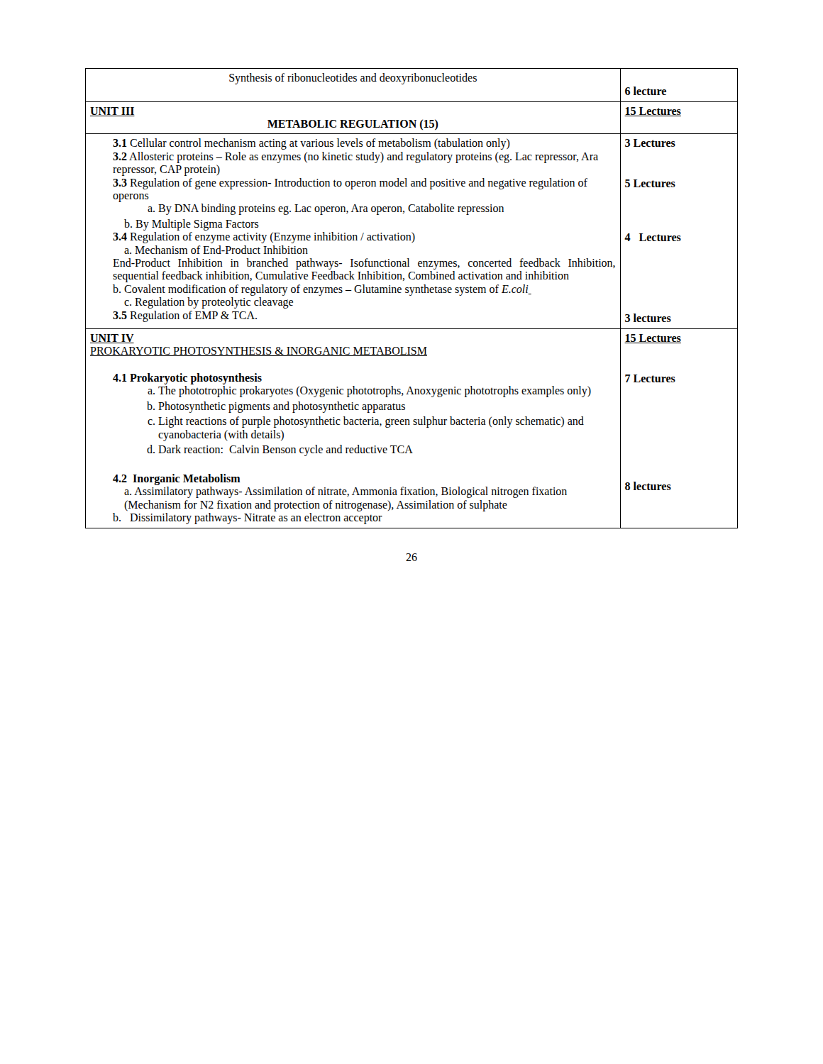| Synthesis of ribonucleotides and deoxyribonucleotides | 6 lecture |
| UNIT III METABOLIC REGULATION (15) | 15 Lectures |
| 3.1 Cellular control mechanism acting at various levels of metabolism (tabulation only) 3.2 Allosteric proteins – Role as enzymes (no kinetic study) and regulatory proteins (eg. Lac repressor, Ara repressor, CAP protein) 3.3 Regulation of gene expression- Introduction to operon model and positive and negative regulation of operons By DNA binding proteins eg. Lac operon, Ara operon, Catabolite repression b. By Multiple Sigma Factors 3.4 Regulation of enzyme activity (Enzyme inhibition / activation) a. Mechanism of End-Product Inhibition End-Product Inhibition in branched pathways- Isofunctional enzymes, concerted feedback Inhibition, sequential feedback inhibition, Cumulative Feedback Inhibition, Combined activation and inhibition b. Covalent modification of regulatory of enzymes – Glutamine synthetase system of E.coli c. Regulation by proteolytic cleavage 3.5 Regulation of EMP & TCA. | 3 Lectures 5 Lectures 4 Lectures 3 lectures |
| UNIT IV PROKARYOTIC PHOTOSYNTHESIS & INORGANIC METABOLISM 4.1 Prokaryotic photosynthesis The phototrophic prokaryotes (Oxygenic phototrophs, Anoxygenic phototrophs examples only) Photosynthetic pigments and photosynthetic apparatus Light reactions of purple photosynthetic bacteria, green sulphur bacteria (only schematic) and cyanobacteria (with details) Dark reaction: Calvin Benson cycle and reductive TCA 4.2 Inorganic Metabolism a. Assimilatory pathways- Assimilation of nitrate, Ammonia fixation, Biological nitrogen fixation (Mechanism for N2 fixation and protection of nitrogenase), Assimilation of sulphate b. Dissimilatory pathways- Nitrate as an electron acceptor | 15 Lectures 7 Lectures 8 lectures |
26